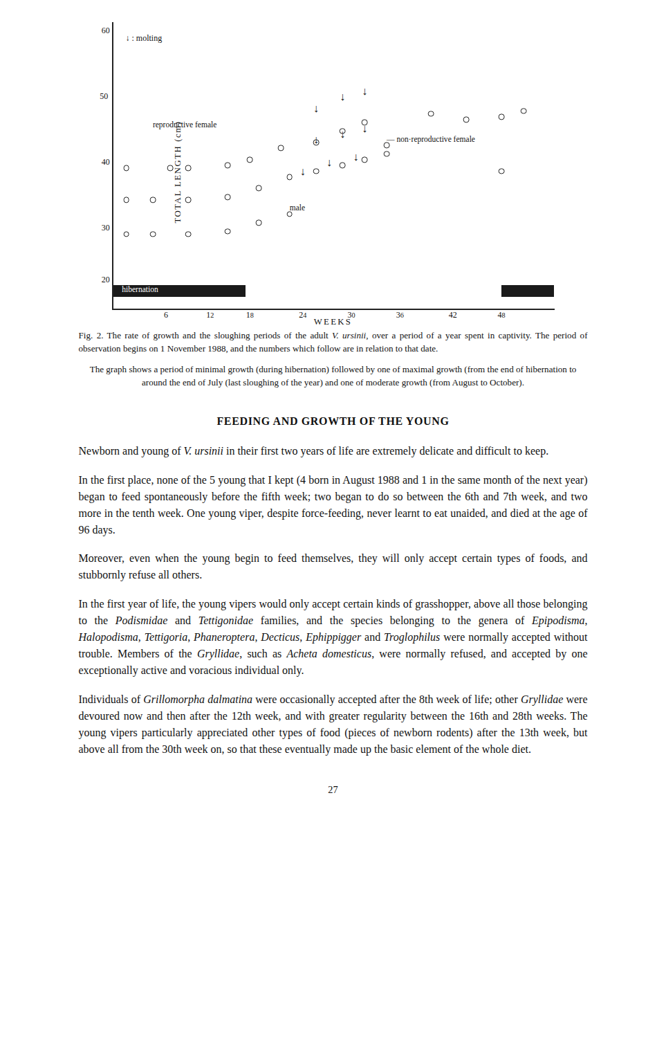TOTAL LENGTH (cm) 60 50 40 30 20 ↓ : molting 6 12 18 24 30 36 42 48
hibernation reproductive female — non·reproductive female male ↓ ↓ ↓ ↓ ↓ ↓ ↓ ↓ ↓
WEEKS
Fig. 2. The rate of growth and the sloughing periods of the adult V. ursinii, over a period of a year spent in captivity. The period of observation begins on 1 November 1988, and the numbers which follow are in relation to that date.
The graph shows a period of minimal growth (during hibernation) followed by one of maximal growth (from the end of hibernation to around the end of July (last sloughing of the year) and one of moderate growth (from August to October).
FEEDING AND GROWTH OF THE YOUNG
Newborn and young of V. ursinii in their first two years of life are extremely delicate and difficult to keep.
In the first place, none of the 5 young that I kept (4 born in August 1988 and 1 in the same month of the next year) began to feed spontaneously before the fifth week; two began to do so between the 6th and 7th week, and two more in the tenth week. One young viper, despite force-feeding, never learnt to eat unaided, and died at the age of 96 days.
Moreover, even when the young begin to feed themselves, they will only accept certain types of foods, and stubbornly refuse all others.
In the first year of life, the young vipers would only accept certain kinds of grasshopper, above all those belonging to the Podismidae and Tettigonidae families, and the species belonging to the genera of Epipodisma, Halopodisma, Tettigoria, Phaneroptera, Decticus, Ephippigger and Troglophilus were normally accepted without trouble. Members of the Gryllidae, such as Acheta domesticus, were normally refused, and accepted by one exceptionally active and voracious individual only.
Individuals of Grillomorpha dalmatina were occasionally accepted after the 8th week of life; other Gryllidae were devoured now and then after the 12th week, and with greater regularity between the 16th and 28th weeks. The young vipers particularly appreciated other types of food (pieces of newborn rodents) after the 13th week, but above all from the 30th week on, so that these eventually made up the basic element of the whole diet.
27